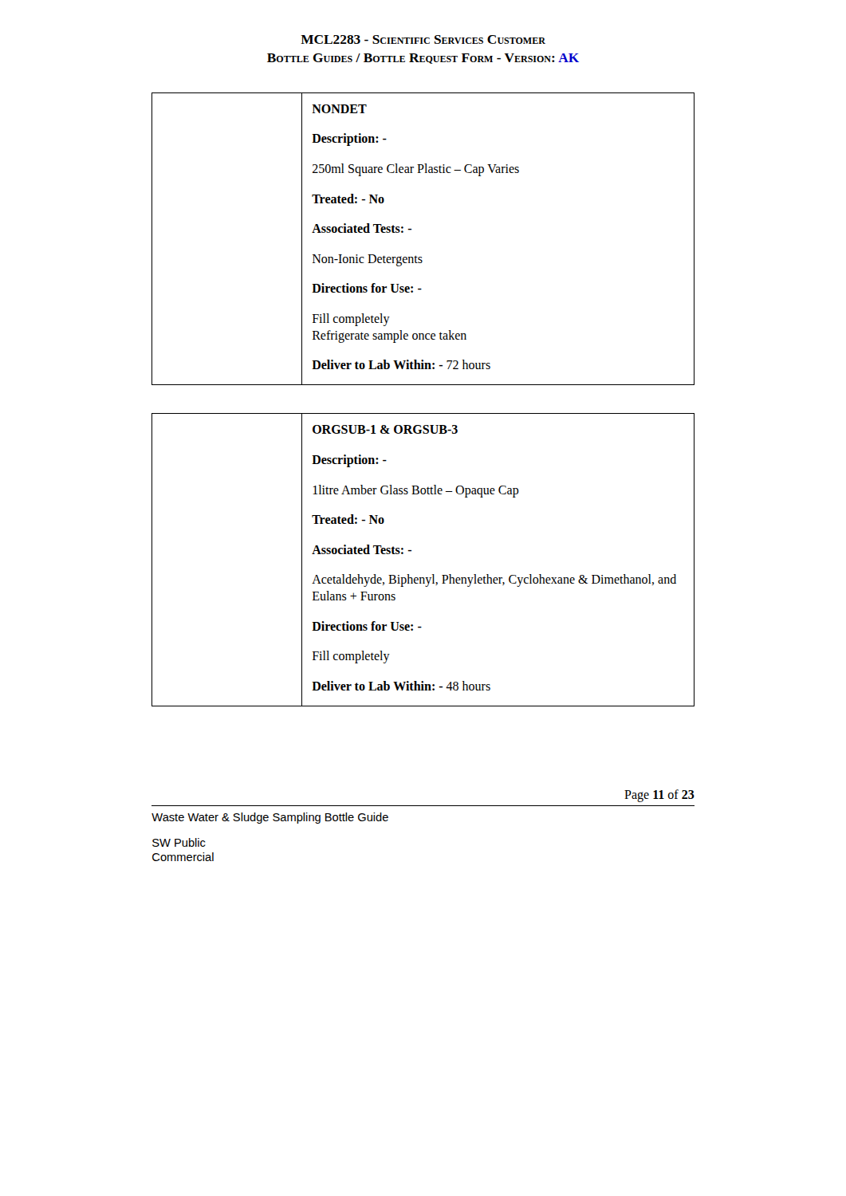MCL2283 - Scientific Services Customer
Bottle Guides / Bottle Request Form - Version: AK
| | NONDET Description: - 250ml Square Clear Plastic – Cap Varies Treated: - No Associated Tests: - Non-Ionic Detergents Directions for Use: - Fill completely Refrigerate sample once taken Deliver to Lab Within: - 72 hours |
| | ORGSUB-1 & ORGSUB-3 Description: - 1litre Amber Glass Bottle – Opaque Cap Treated: - No Associated Tests: - Acetaldehyde, Biphenyl, Phenylether, Cyclohexane & Dimethanol, and Eulans + Furons Directions for Use: - Fill completely Deliver to Lab Within: - 48 hours |
Page 11 of 23
Waste Water & Sludge Sampling Bottle Guide
SW Public
Commercial